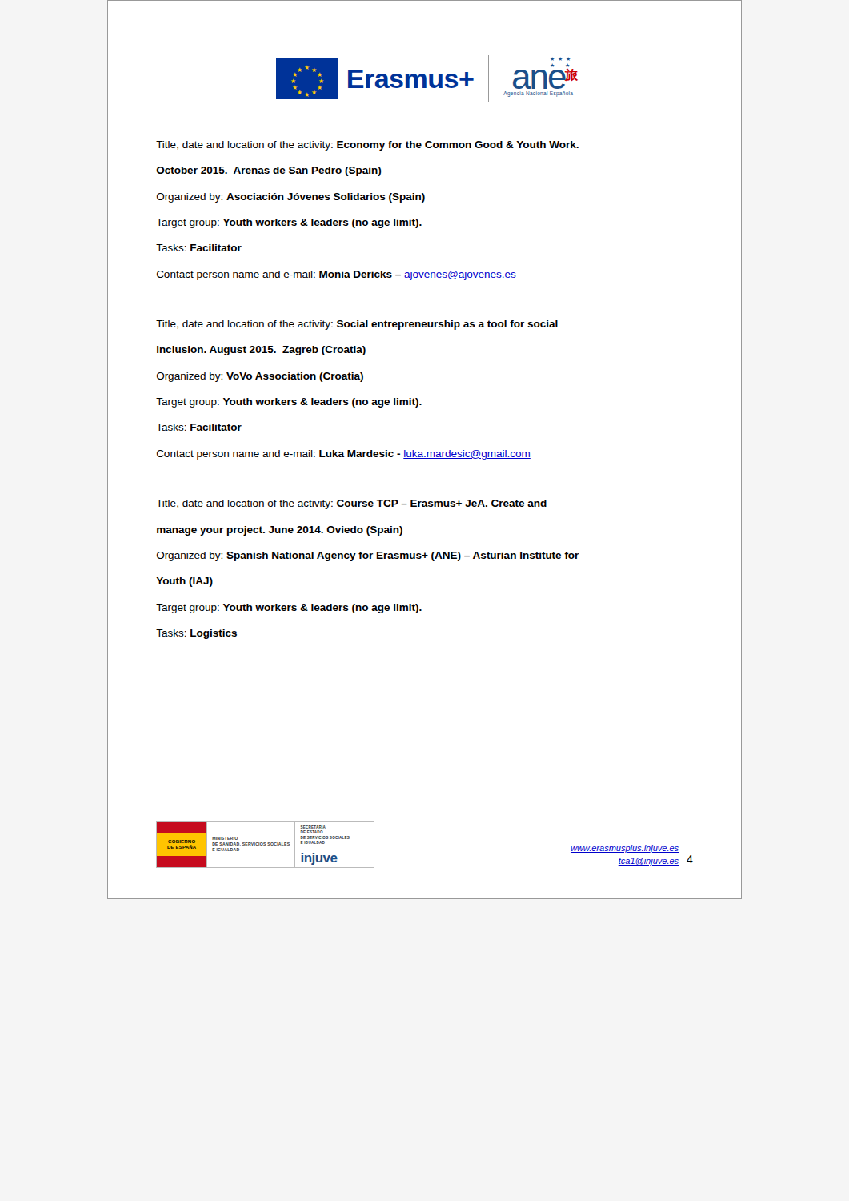★ ★ ★ ★ ★ ★ ★ ★ ★ ★ ★ ★
Erasmus+
★ ★ ★
★ ★
ane
Agencia Nacional Española
旅
Title, date and location of the activity: Economy for the Common Good & Youth Work.
October 2015. Arenas de San Pedro (Spain)
Organized by: Asociación Jóvenes Solidarios (Spain)
Target group: Youth workers & leaders (no age limit).
Tasks: Facilitator
Contact person name and e-mail: Monia Dericks – ajovenes@ajovenes.es
Title, date and location of the activity: Social entrepreneurship as a tool for social
inclusion. August 2015. Zagreb (Croatia)
Organized by: VoVo Association (Croatia)
Target group: Youth workers & leaders (no age limit).
Tasks: Facilitator
Contact person name and e-mail: Luka Mardesic - luka.mardesic@gmail.com
Title, date and location of the activity: Course TCP – Erasmus+ JeA. Create and
manage your project. June 2014. Oviedo (Spain)
Organized by: Spanish National Agency for Erasmus+ (ANE) – Asturian Institute for
Youth (IAJ)
Target group: Youth workers & leaders (no age limit).
Tasks: Logistics
GOBIERNO
DE ESPAÑA
MINISTERIO
DE SANIDAD, SERVICIOS SOCIALES
E IGUALDAD
SECRETARÍA DE ESTADO DE SERVICIOS SOCIALES E IGUALDAD
in juve
www.erasmusplus.injuve.es tca1@injuve.es
4